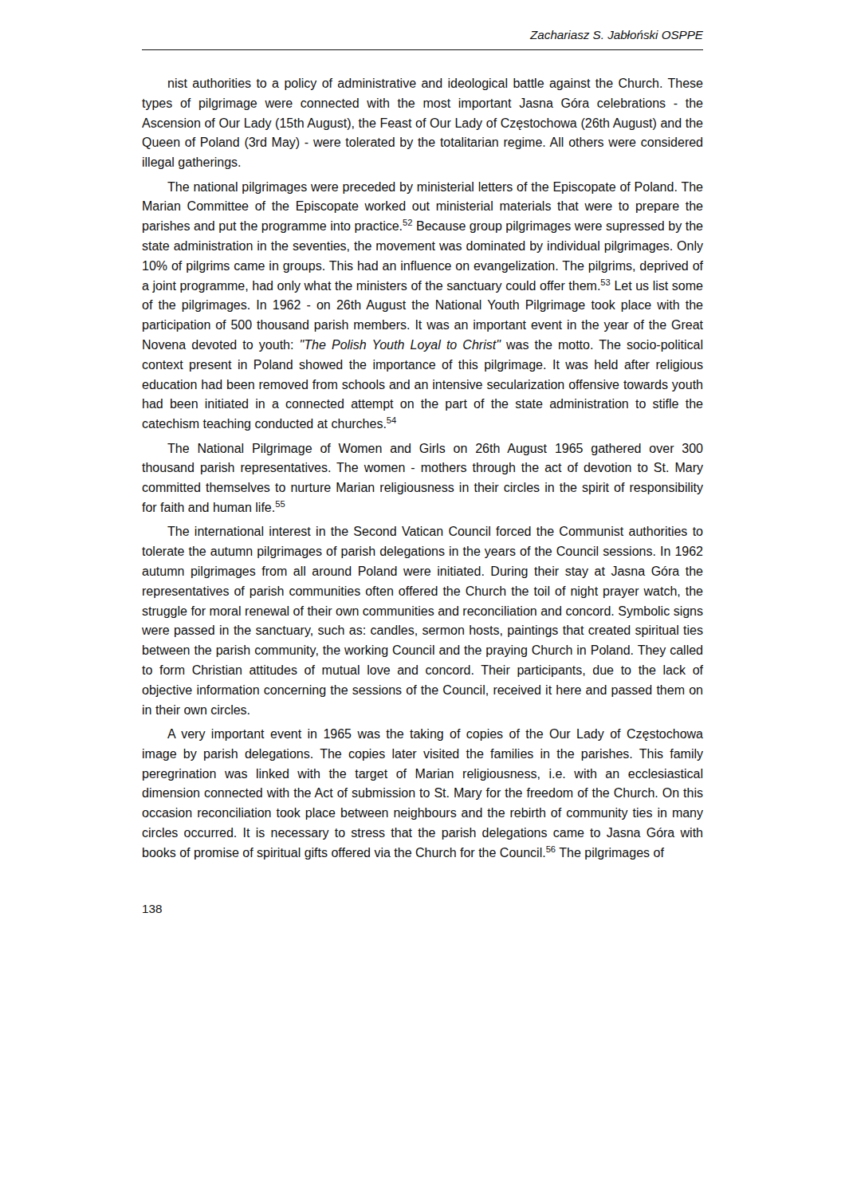Zachariasz S. Jabłoński OSPPE
nist authorities to a policy of administrative and ideological battle against the Church. These types of pilgrimage were connected with the most important Jasna Góra celebrations - the Ascension of Our Lady (15th August), the Feast of Our Lady of Częstochowa (26th August) and the Queen of Poland (3rd May) - were tolerated by the totalitarian regime. All others were considered illegal gatherings.
The national pilgrimages were preceded by ministerial letters of the Episcopate of Poland. The Marian Committee of the Episcopate worked out ministerial materials that were to prepare the parishes and put the programme into practice.52 Because group pilgrimages were supressed by the state administration in the seventies, the movement was dominated by individual pilgrimages. Only 10% of pilgrims came in groups. This had an influence on evangelization. The pilgrims, deprived of a joint programme, had only what the ministers of the sanctuary could offer them.53 Let us list some of the pilgrimages. In 1962 - on 26th August the National Youth Pilgrimage took place with the participation of 500 thousand parish members. It was an important event in the year of the Great Novena devoted to youth: "The Polish Youth Loyal to Christ" was the motto. The socio-political context present in Poland showed the importance of this pilgrimage. It was held after religious education had been removed from schools and an intensive secularization offensive towards youth had been initiated in a connected attempt on the part of the state administration to stifle the catechism teaching conducted at churches.54
The National Pilgrimage of Women and Girls on 26th August 1965 gathered over 300 thousand parish representatives. The women - mothers through the act of devotion to St. Mary committed themselves to nurture Marian religiousness in their circles in the spirit of responsibility for faith and human life.55
The international interest in the Second Vatican Council forced the Communist authorities to tolerate the autumn pilgrimages of parish delegations in the years of the Council sessions. In 1962 autumn pilgrimages from all around Poland were initiated. During their stay at Jasna Góra the representatives of parish communities often offered the Church the toil of night prayer watch, the struggle for moral renewal of their own communities and reconciliation and concord. Symbolic signs were passed in the sanctuary, such as: candles, sermon hosts, paintings that created spiritual ties between the parish community, the working Council and the praying Church in Poland. They called to form Christian attitudes of mutual love and concord. Their participants, due to the lack of objective information concerning the sessions of the Council, received it here and passed them on in their own circles.
A very important event in 1965 was the taking of copies of the Our Lady of Częstochowa image by parish delegations. The copies later visited the families in the parishes. This family peregrination was linked with the target of Marian religiousness, i.e. with an ecclesiastical dimension connected with the Act of submission to St. Mary for the freedom of the Church. On this occasion reconciliation took place between neighbours and the rebirth of community ties in many circles occurred. It is necessary to stress that the parish delegations came to Jasna Góra with books of promise of spiritual gifts offered via the Church for the Council.56 The pilgrimages of
138